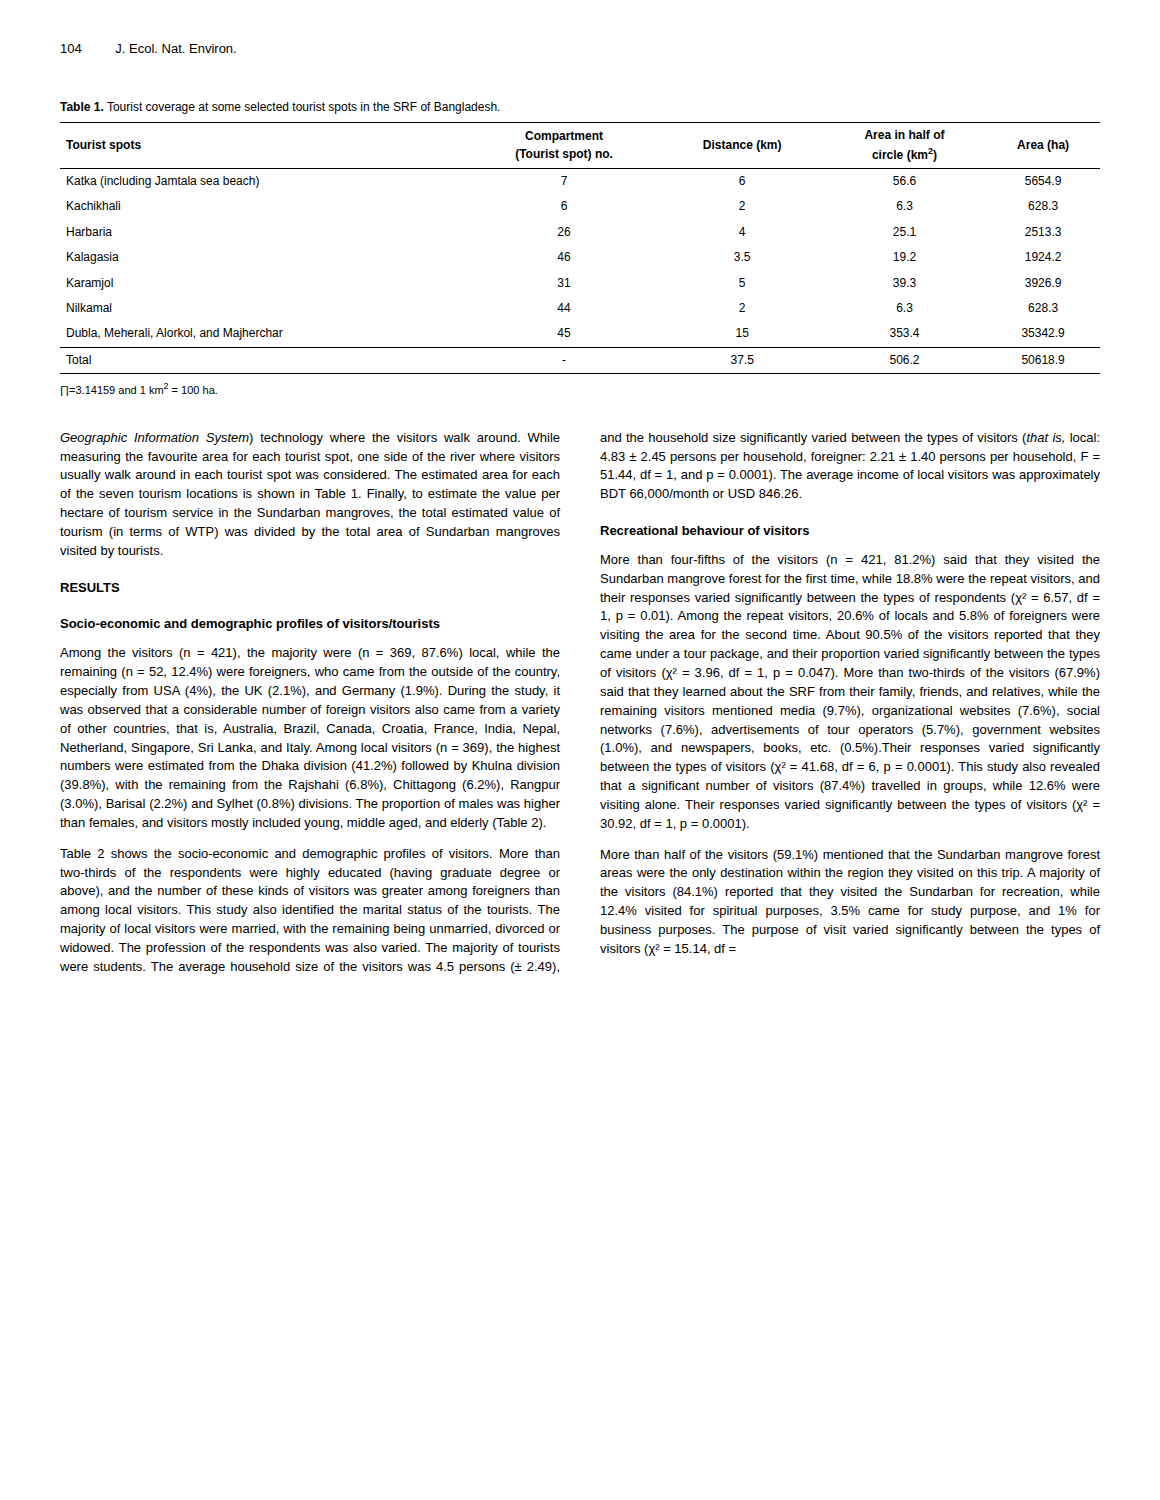104 J. Ecol. Nat. Environ.
Table 1. Tourist coverage at some selected tourist spots in the SRF of Bangladesh.
| Tourist spots | Compartment (Tourist spot) no. | Distance (km) | Area in half of circle (km 2 ) | Area (ha) |
| --- | --- | --- | --- | --- |
| Katka (including Jamtala sea beach) | 7 | 6 | 56.6 | 5654.9 |
| Kachikhali | 6 | 2 | 6.3 | 628.3 |
| Harbaria | 26 | 4 | 25.1 | 2513.3 |
| Kalagasia | 46 | 3.5 | 19.2 | 1924.2 |
| Karamjol | 31 | 5 | 39.3 | 3926.9 |
| Nilkamal | 44 | 2 | 6.3 | 628.3 |
| Dubla, Meherali, Alorkol, and Majherchar | 45 | 15 | 353.4 | 35342.9 |
| Total | - | 37.5 | 506.2 | 50618.9 |
∏=3.14159 and 1 km2 = 100 ha.
Geographic Information System) technology where the visitors walk around. While measuring the favourite area for each tourist spot, one side of the river where visitors usually walk around in each tourist spot was considered. The estimated area for each of the seven tourism locations is shown in Table 1. Finally, to estimate the value per hectare of tourism service in the Sundarban mangroves, the total estimated value of tourism (in terms of WTP) was divided by the total area of Sundarban mangroves visited by tourists.
RESULTS
Socio-economic and demographic profiles of visitors/tourists
Among the visitors (n = 421), the majority were (n = 369, 87.6%) local, while the remaining (n = 52, 12.4%) were foreigners, who came from the outside of the country, especially from USA (4%), the UK (2.1%), and Germany (1.9%). During the study, it was observed that a considerable number of foreign visitors also came from a variety of other countries, that is, Australia, Brazil, Canada, Croatia, France, India, Nepal, Netherland, Singapore, Sri Lanka, and Italy. Among local visitors (n = 369), the highest numbers were estimated from the Dhaka division (41.2%) followed by Khulna division (39.8%), with the remaining from the Rajshahi (6.8%), Chittagong (6.2%), Rangpur (3.0%), Barisal (2.2%) and Sylhet (0.8%) divisions. The proportion of males was higher than females, and visitors mostly included young, middle aged, and elderly (Table 2).
Table 2 shows the socio-economic and demographic profiles of visitors. More than two-thirds of the respondents were highly educated (having graduate degree or above), and the number of these kinds of visitors was greater among foreigners than among local visitors. This study also identified the marital status of the tourists. The majority of local visitors were married, with the remaining being unmarried, divorced or widowed. The profession of the respondents was also varied. The majority of tourists were students. The average household size of the visitors was 4.5 persons (± 2.49), and the household size significantly varied between the types of visitors (that is, local: 4.83 ± 2.45 persons per household, foreigner: 2.21 ± 1.40 persons per household, F = 51.44, df = 1, and p = 0.0001). The average income of local visitors was approximately BDT 66,000/month or USD 846.26.
Recreational behaviour of visitors
More than four-fifths of the visitors (n = 421, 81.2%) said that they visited the Sundarban mangrove forest for the first time, while 18.8% were the repeat visitors, and their responses varied significantly between the types of respondents (χ² = 6.57, df = 1, p = 0.01). Among the repeat visitors, 20.6% of locals and 5.8% of foreigners were visiting the area for the second time. About 90.5% of the visitors reported that they came under a tour package, and their proportion varied significantly between the types of visitors (χ² = 3.96, df = 1, p = 0.047). More than two-thirds of the visitors (67.9%) said that they learned about the SRF from their family, friends, and relatives, while the remaining visitors mentioned media (9.7%), organizational websites (7.6%), social networks (7.6%), advertisements of tour operators (5.7%), government websites (1.0%), and newspapers, books, etc. (0.5%).Their responses varied significantly between the types of visitors (χ² = 41.68, df = 6, p = 0.0001). This study also revealed that a significant number of visitors (87.4%) travelled in groups, while 12.6% were visiting alone. Their responses varied significantly between the types of visitors (χ² = 30.92, df = 1, p = 0.0001).
More than half of the visitors (59.1%) mentioned that the Sundarban mangrove forest areas were the only destination within the region they visited on this trip. A majority of the visitors (84.1%) reported that they visited the Sundarban for recreation, while 12.4% visited for spiritual purposes, 3.5% came for study purpose, and 1% for business purposes. The purpose of visit varied significantly between the types of visitors (χ² = 15.14, df =